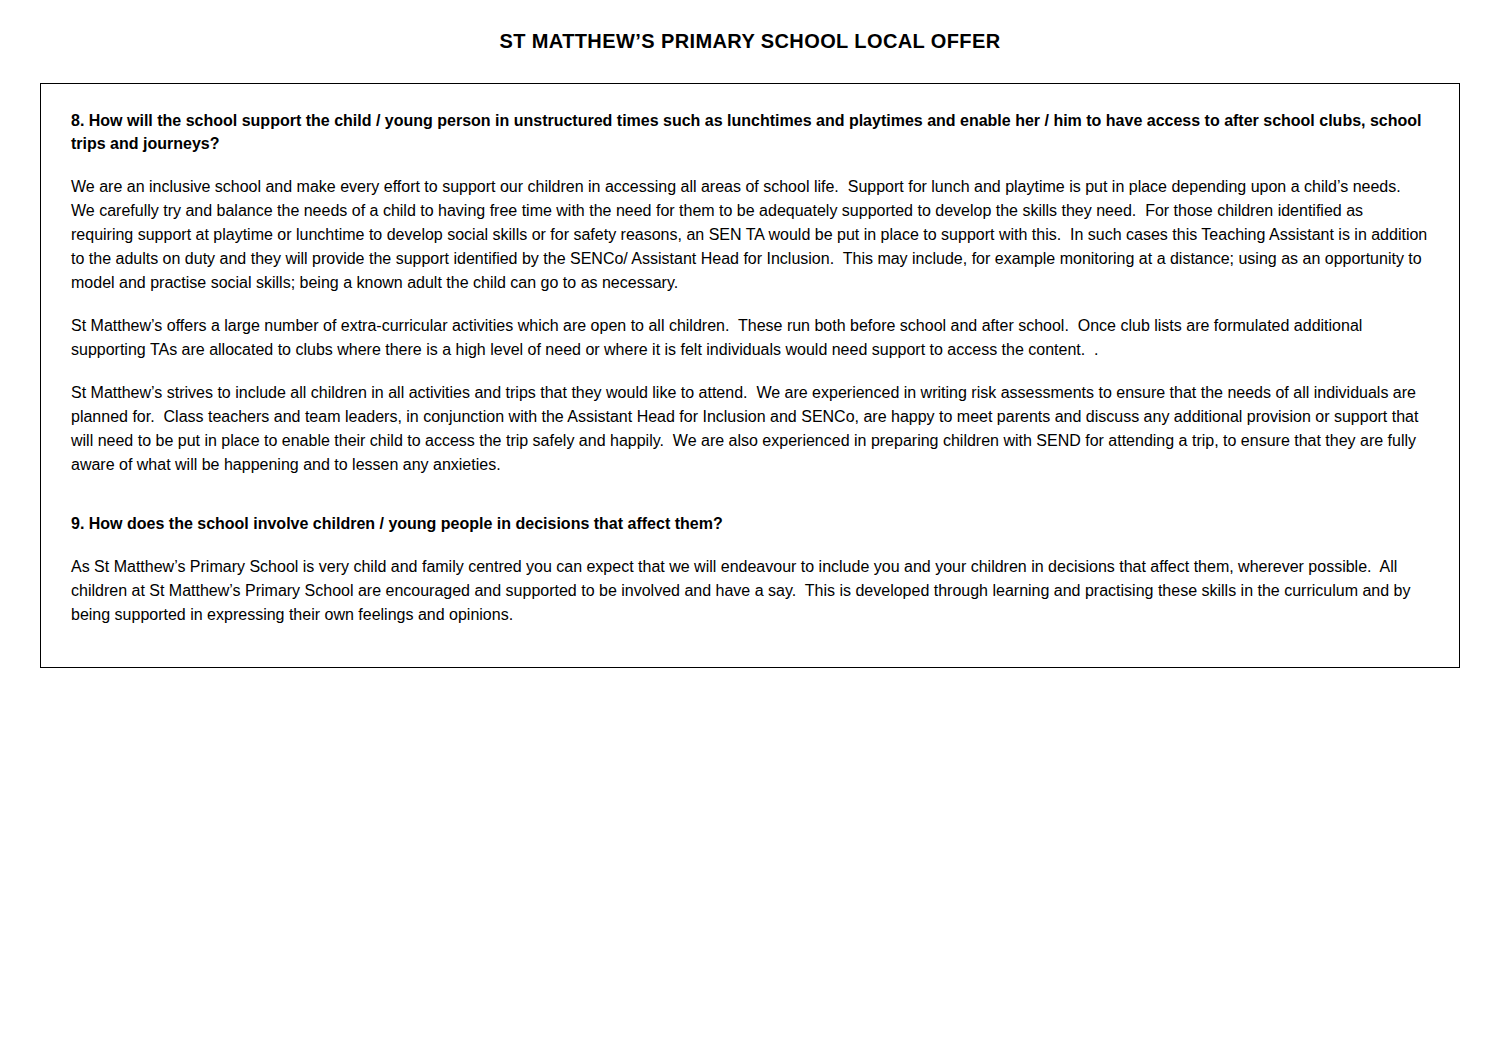ST MATTHEW’S PRIMARY SCHOOL LOCAL OFFER
8. How will the school support the child / young person in unstructured times such as lunchtimes and playtimes and enable her / him to have access to after school clubs, school trips and journeys?
We are an inclusive school and make every effort to support our children in accessing all areas of school life. Support for lunch and playtime is put in place depending upon a child’s needs. We carefully try and balance the needs of a child to having free time with the need for them to be adequately supported to develop the skills they need. For those children identified as requiring support at playtime or lunchtime to develop social skills or for safety reasons, an SEN TA would be put in place to support with this. In such cases this Teaching Assistant is in addition to the adults on duty and they will provide the support identified by the SENCo/ Assistant Head for Inclusion. This may include, for example monitoring at a distance; using as an opportunity to model and practise social skills; being a known adult the child can go to as necessary.
St Matthew’s offers a large number of extra-curricular activities which are open to all children. These run both before school and after school. Once club lists are formulated additional supporting TAs are allocated to clubs where there is a high level of need or where it is felt individuals would need support to access the content. .
St Matthew’s strives to include all children in all activities and trips that they would like to attend. We are experienced in writing risk assessments to ensure that the needs of all individuals are planned for. Class teachers and team leaders, in conjunction with the Assistant Head for Inclusion and SENCo, are happy to meet parents and discuss any additional provision or support that will need to be put in place to enable their child to access the trip safely and happily. We are also experienced in preparing children with SEND for attending a trip, to ensure that they are fully aware of what will be happening and to lessen any anxieties.
9. How does the school involve children / young people in decisions that affect them?
As St Matthew’s Primary School is very child and family centred you can expect that we will endeavour to include you and your children in decisions that affect them, wherever possible. All children at St Matthew’s Primary School are encouraged and supported to be involved and have a say. This is developed through learning and practising these skills in the curriculum and by being supported in expressing their own feelings and opinions.